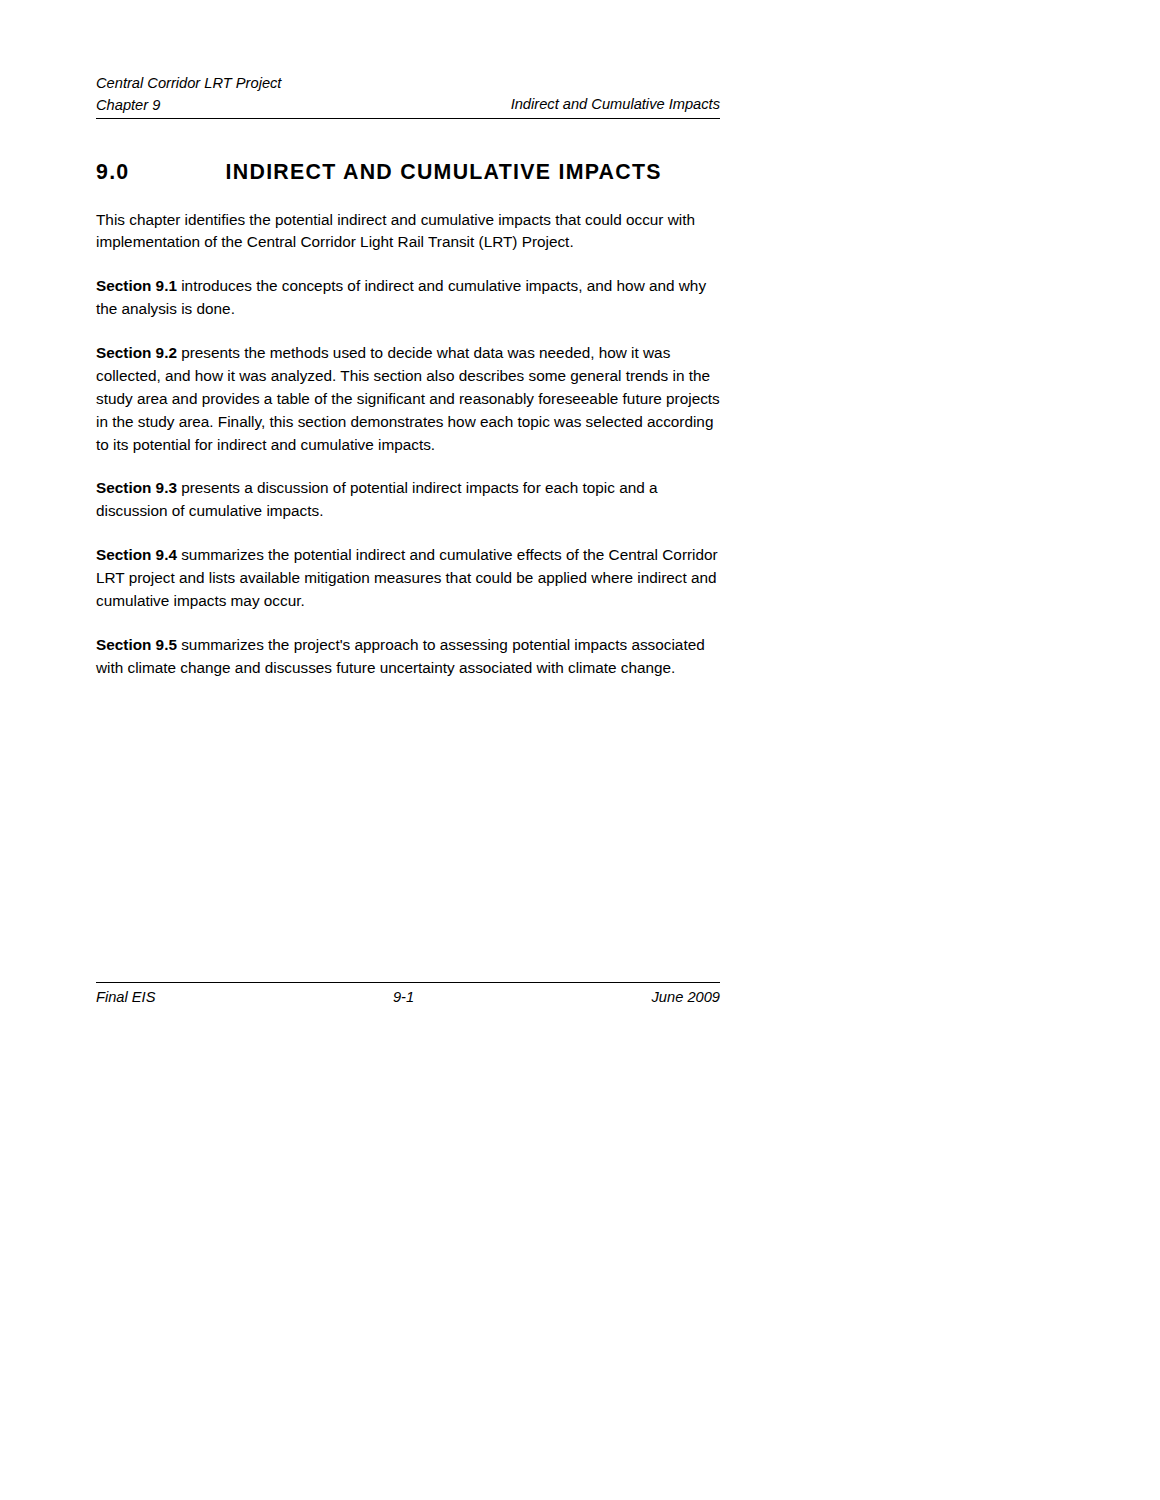Central Corridor LRT Project
Chapter 9
Indirect and Cumulative Impacts
9.0 INDIRECT AND CUMULATIVE IMPACTS
This chapter identifies the potential indirect and cumulative impacts that could occur with implementation of the Central Corridor Light Rail Transit (LRT) Project.
Section 9.1 introduces the concepts of indirect and cumulative impacts, and how and why the analysis is done.
Section 9.2 presents the methods used to decide what data was needed, how it was collected, and how it was analyzed. This section also describes some general trends in the study area and provides a table of the significant and reasonably foreseeable future projects in the study area. Finally, this section demonstrates how each topic was selected according to its potential for indirect and cumulative impacts.
Section 9.3 presents a discussion of potential indirect impacts for each topic and a discussion of cumulative impacts.
Section 9.4 summarizes the potential indirect and cumulative effects of the Central Corridor LRT project and lists available mitigation measures that could be applied where indirect and cumulative impacts may occur.
Section 9.5 summarizes the project's approach to assessing potential impacts associated with climate change and discusses future uncertainty associated with climate change.
Final EIS
9-1
June 2009